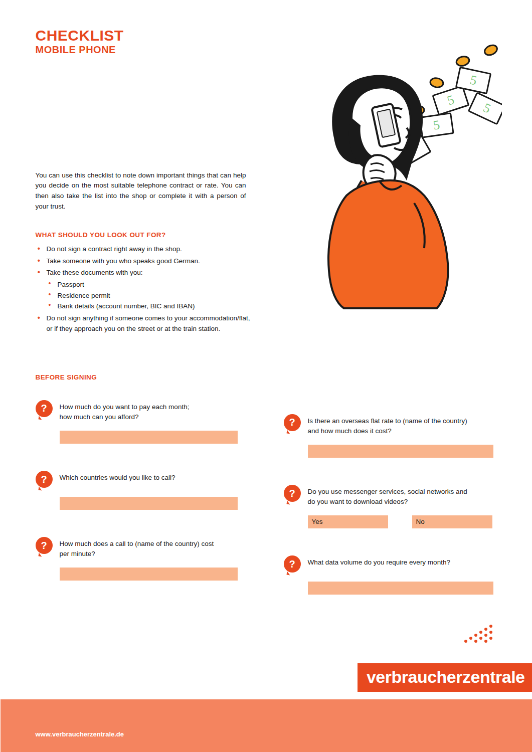CHECKLISTMOBILE PHONE
5 5 5 5 5
You can use this checklist to note down important things that can help you decide on the most suitable telephone contract or rate. You can then also take the list into the shop or complete it with a person of your trust.
What should you look out for?
Do not sign a contract right away in the shop.
Take someone with you who speaks good German.
Take these documents with you:
Passport
Residence permit
Bank details (account number, BIC and IBAN)
Do not sign anything if someone comes to your accommodation/flat, or if they approach you on the street or at the train station.
Before signing
?
How much do you want to pay each month;
how much can you afford?
?
Which countries would you like to call?
?
How much does a call to (name of the country) cost
per minute?
?
Is there an overseas flat rate to (name of the country)
and how much does it cost?
?
Do you use messenger services, social networks and
do you want to download videos?
Yes
No
?
What data volume do you require every month?
verbraucherzentrale
www.verbraucherzentrale.de